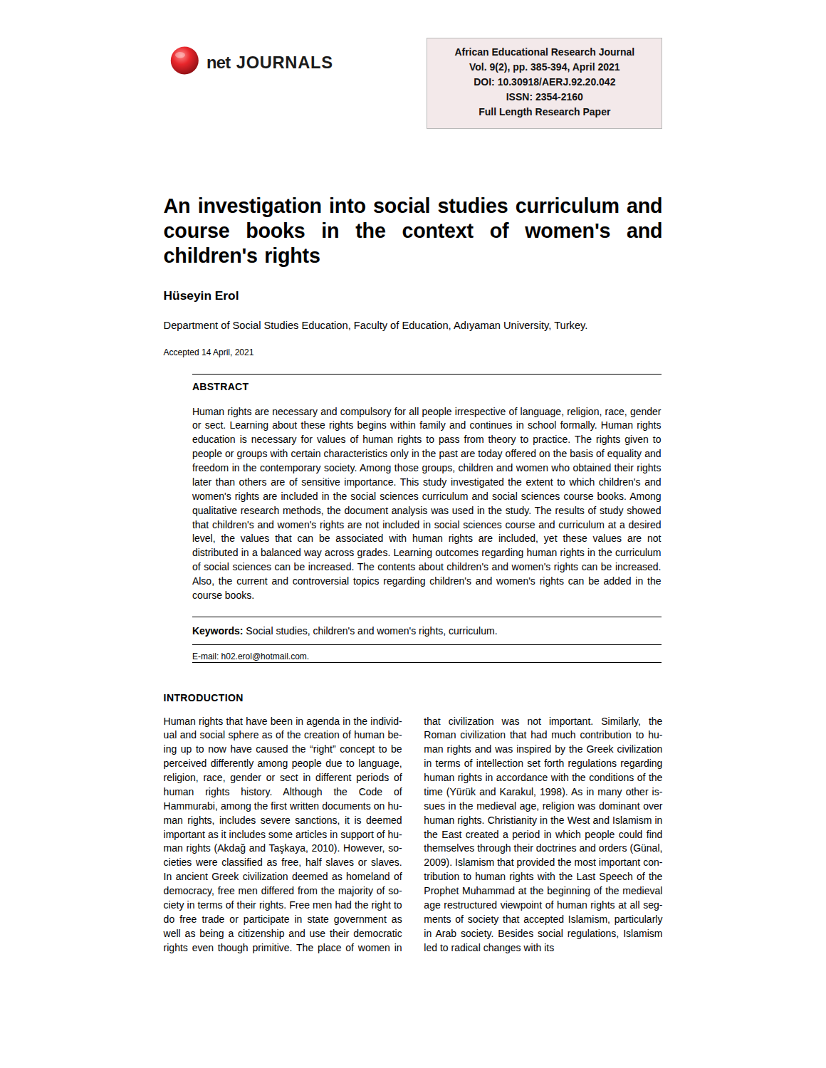net JOURNALS
African Educational Research Journal Vol. 9(2), pp. 385-394, April 2021 DOI: 10.30918/AERJ.92.20.042 ISSN: 2354-2160 Full Length Research Paper
An investigation into social studies curriculum and course books in the context of women's and children's rights
Hüseyin Erol
Department of Social Studies Education, Faculty of Education, Adıyaman University, Turkey.
Accepted 14 April, 2021
ABSTRACT
Human rights are necessary and compulsory for all people irrespective of language, religion, race, gender or sect. Learning about these rights begins within family and continues in school formally. Human rights education is necessary for values of human rights to pass from theory to practice. The rights given to people or groups with certain characteristics only in the past are today offered on the basis of equality and freedom in the contemporary society. Among those groups, children and women who obtained their rights later than others are of sensitive importance. This study investigated the extent to which children's and women's rights are included in the social sciences curriculum and social sciences course books. Among qualitative research methods, the document analysis was used in the study. The results of study showed that children's and women's rights are not included in social sciences course and curriculum at a desired level, the values that can be associated with human rights are included, yet these values are not distributed in a balanced way across grades. Learning outcomes regarding human rights in the curriculum of social sciences can be increased. The contents about children's and women's rights can be increased. Also, the current and controversial topics regarding children's and women's rights can be added in the course books.
Keywords: Social studies, children's and women's rights, curriculum.
E-mail: h02.erol@hotmail.com.
INTRODUCTION
Human rights that have been in agenda in the individual and social sphere as of the creation of human being up to now have caused the “right” concept to be perceived differently among people due to language, religion, race, gender or sect in different periods of human rights history. Although the Code of Hammurabi, among the first written documents on human rights, includes severe sanctions, it is deemed important as it includes some articles in support of human rights (Akdağ and Taşkaya, 2010). However, societies were classified as free, half slaves or slaves. In ancient Greek civilization deemed as homeland of democracy, free men differed from the majority of society in terms of their rights. Free men had the right to do free trade or participate in state government as well as being a citizenship and use their democratic rights even though primitive. The place of women in that civilization was not important. Similarly, the Roman civilization that had much contribution to human rights and was inspired by the Greek civilization in terms of intellection set forth regulations regarding human rights in accordance with the conditions of the time (Yürük and Karakul, 1998). As in many other issues in the medieval age, religion was dominant over human rights. Christianity in the West and Islamism in the East created a period in which people could find themselves through their doctrines and orders (Günal, 2009). Islamism that provided the most important contribution to human rights with the Last Speech of the Prophet Muhammad at the beginning of the medieval age restructured viewpoint of human rights at all segments of society that accepted Islamism, particularly in Arab society. Besides social regulations, Islamism led to radical changes with its